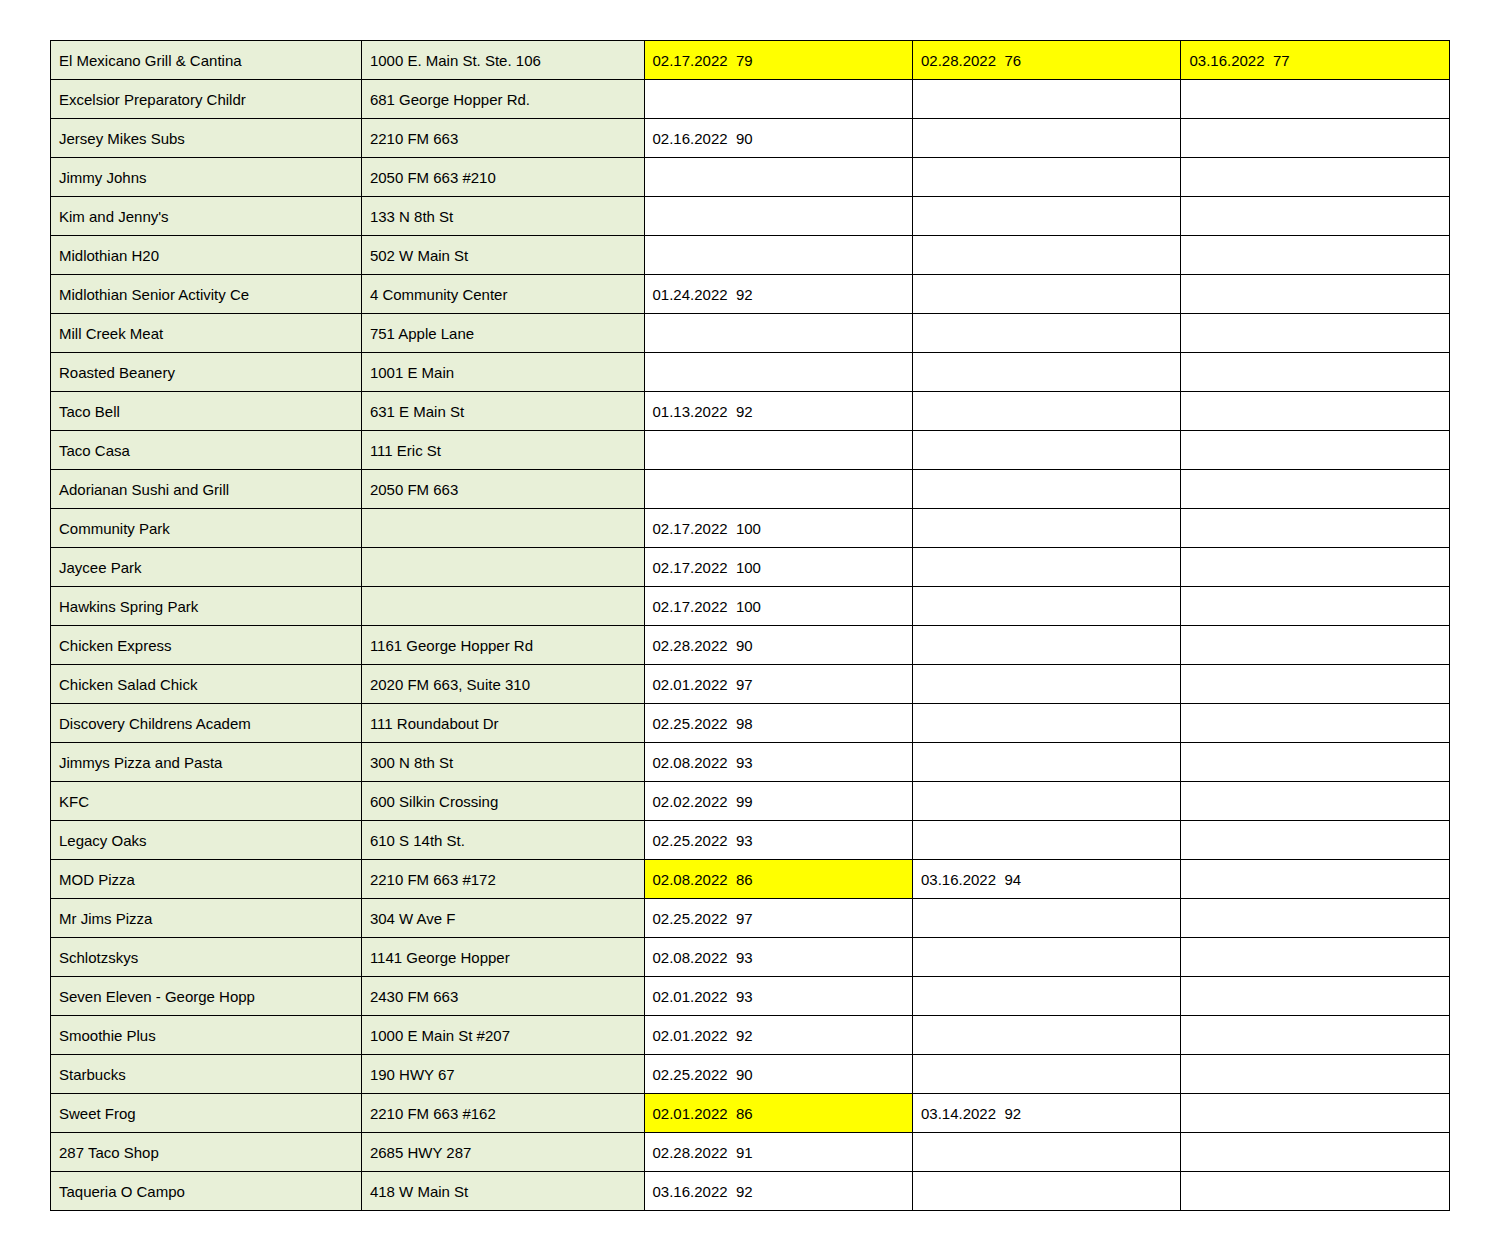| El Mexicano Grill & Cantina | 1000 E. Main St. Ste. 106 | 02.17.2022 79 | 02.28.2022 76 | 03.16.2022 77 |
| Excelsior Preparatory Childr | 681 George Hopper Rd. | | | |
| Jersey Mikes Subs | 2210 FM 663 | 02.16.2022 90 | | |
| Jimmy Johns | 2050 FM 663 #210 | | | |
| Kim and Jenny's | 133 N 8th St | | | |
| Midlothian H20 | 502 W Main St | | | |
| Midlothian Senior Activity Ce | 4 Community Center | 01.24.2022 92 | | |
| Mill Creek Meat | 751 Apple Lane | | | |
| Roasted Beanery | 1001 E Main | | | |
| Taco Bell | 631 E Main St | 01.13.2022 92 | | |
| Taco Casa | 111 Eric St | | | |
| Adorianan Sushi and Grill | 2050 FM 663 | | | |
| Community Park | | 02.17.2022 100 | | |
| Jaycee Park | | 02.17.2022 100 | | |
| Hawkins Spring Park | | 02.17.2022 100 | | |
| Chicken Express | 1161 George Hopper Rd | 02.28.2022 90 | | |
| Chicken Salad Chick | 2020 FM 663, Suite 310 | 02.01.2022 97 | | |
| Discovery Childrens Academ | 111 Roundabout Dr | 02.25.2022 98 | | |
| Jimmys Pizza and Pasta | 300 N 8th St | 02.08.2022 93 | | |
| KFC | 600 Silkin Crossing | 02.02.2022 99 | | |
| Legacy Oaks | 610 S 14th St. | 02.25.2022 93 | | |
| MOD Pizza | 2210 FM 663 #172 | 02.08.2022 86 | 03.16.2022 94 | |
| Mr Jims Pizza | 304 W Ave F | 02.25.2022 97 | | |
| Schlotzskys | 1141 George Hopper | 02.08.2022 93 | | |
| Seven Eleven - George Hopp | 2430 FM 663 | 02.01.2022 93 | | |
| Smoothie Plus | 1000 E Main St #207 | 02.01.2022 92 | | |
| Starbucks | 190 HWY 67 | 02.25.2022 90 | | |
| Sweet Frog | 2210 FM 663 #162 | 02.01.2022 86 | 03.14.2022 92 | |
| 287 Taco Shop | 2685 HWY 287 | 02.28.2022 91 | | |
| Taqueria O Campo | 418 W Main St | 03.16.2022 92 | | |